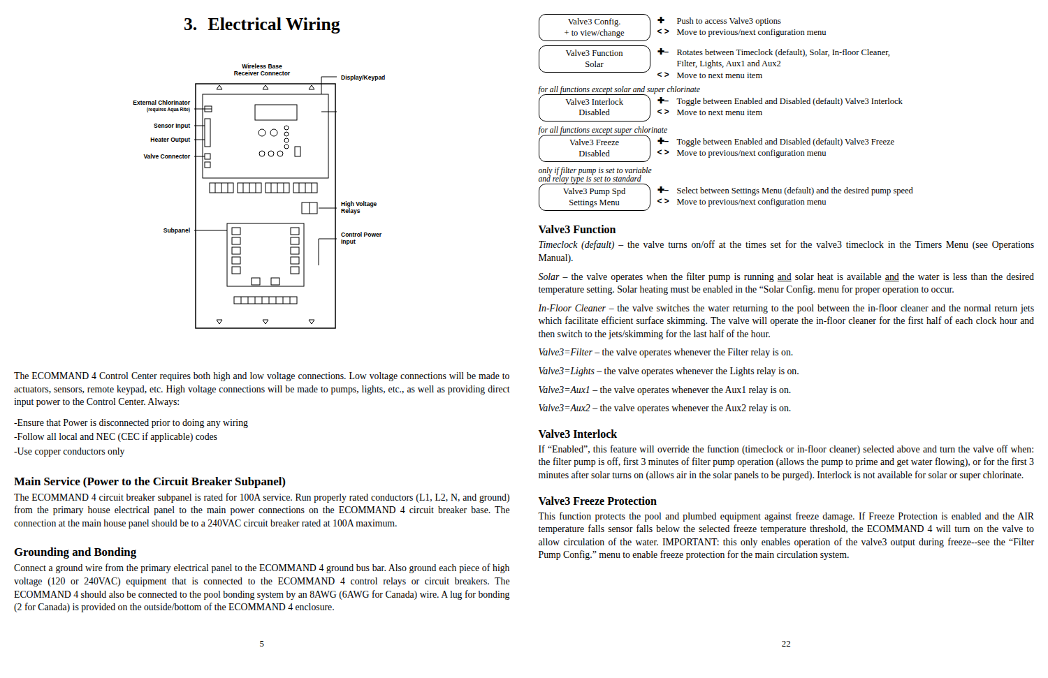3. Electrical Wiring
External Chlorinator (requires Aqua Rite) Sensor Input Heater Output Valve Connector Subpanel Wireless Base Receiver Connector Display/Keypad High Voltage Relays Control Power Input
The ECOMMAND 4 Control Center requires both high and low voltage connections. Low voltage connections will be made to actuators, sensors, remote keypad, etc. High voltage connections will be made to pumps, lights, etc., as well as providing direct input power to the Control Center. Always:
-Ensure that Power is disconnected prior to doing any wiring
-Follow all local and NEC (CEC if applicable) codes
-Use copper conductors only
Main Service (Power to the Circuit Breaker Subpanel)
The ECOMMAND 4 circuit breaker subpanel is rated for 100A service. Run properly rated conductors (L1, L2, N, and ground) from the primary house electrical panel to the main power connections on the ECOMMAND 4 circuit breaker base. The connection at the main house panel should be to a 240VAC circuit breaker rated at 100A maximum.
Grounding and Bonding
Connect a ground wire from the primary electrical panel to the ECOMMAND 4 ground bus bar. Also ground each piece of high voltage (120 or 240VAC) equipment that is connected to the ECOMMAND 4 control relays or circuit breakers. The ECOMMAND 4 should also be connected to the pool bonding system by an 8AWG (6AWG for Canada) wire. A lug for bonding (2 for Canada) is provided on the outside/bottom of the ECOMMAND 4 enclosure.
5
Valve3 Config.
+ to view/change
✚Push to access Valve3 options
< >Move to previous/next configuration menu
Valve3 Function
Solar
✚–Rotates between Timeclock (default), Solar, In-floor Cleaner,
Filter, Lights, Aux1 and Aux2
< >Move to next menu item
for all functions except solar and super chlorinate
Valve3 Interlock
Disabled
✚–Toggle between Enabled and Disabled (default) Valve3 Interlock
< >Move to next menu item
for all functions except super chlorinate
Valve3 Freeze
Disabled
✚–Toggle between Enabled and Disabled (default) Valve3 Freeze
< >Move to previous/next configuration menu
only if filter pump is set to variable
and relay type is set to standard
Valve3 Pump Spd
Settings Menu
✚–Select between Settings Menu (default) and the desired pump speed
< >Move to previous/next configuration menu
Valve3 Function
Timeclock (default) – the valve turns on/off at the times set for the valve3 timeclock in the Timers Menu (see Operations Manual).
Solar – the valve operates when the filter pump is running and solar heat is available and the water is less than the desired temperature setting. Solar heating must be enabled in the “Solar Config. menu for proper operation to occur.
In-Floor Cleaner – the valve switches the water returning to the pool between the in-floor cleaner and the normal return jets which facilitate efficient surface skimming. The valve will operate the in-floor cleaner for the first half of each clock hour and then switch to the jets/skimming for the last half of the hour.
Valve3=Filter – the valve operates whenever the Filter relay is on.
Valve3=Lights – the valve operates whenever the Lights relay is on.
Valve3=Aux1 – the valve operates whenever the Aux1 relay is on.
Valve3=Aux2 – the valve operates whenever the Aux2 relay is on.
Valve3 Interlock
If “Enabled”, this feature will override the function (timeclock or in-floor cleaner) selected above and turn the valve off when: the filter pump is off, first 3 minutes of filter pump operation (allows the pump to prime and get water flowing), or for the first 3 minutes after solar turns on (allows air in the solar panels to be purged). Interlock is not available for solar or super chlorinate.
Valve3 Freeze Protection
This function protects the pool and plumbed equipment against freeze damage. If Freeze Protection is enabled and the AIR temperature falls sensor falls below the selected freeze temperature threshold, the ECOMMAND 4 will turn on the valve to allow circulation of the water. IMPORTANT: this only enables operation of the valve3 output during freeze--see the “Filter Pump Config.” menu to enable freeze protection for the main circulation system.
22